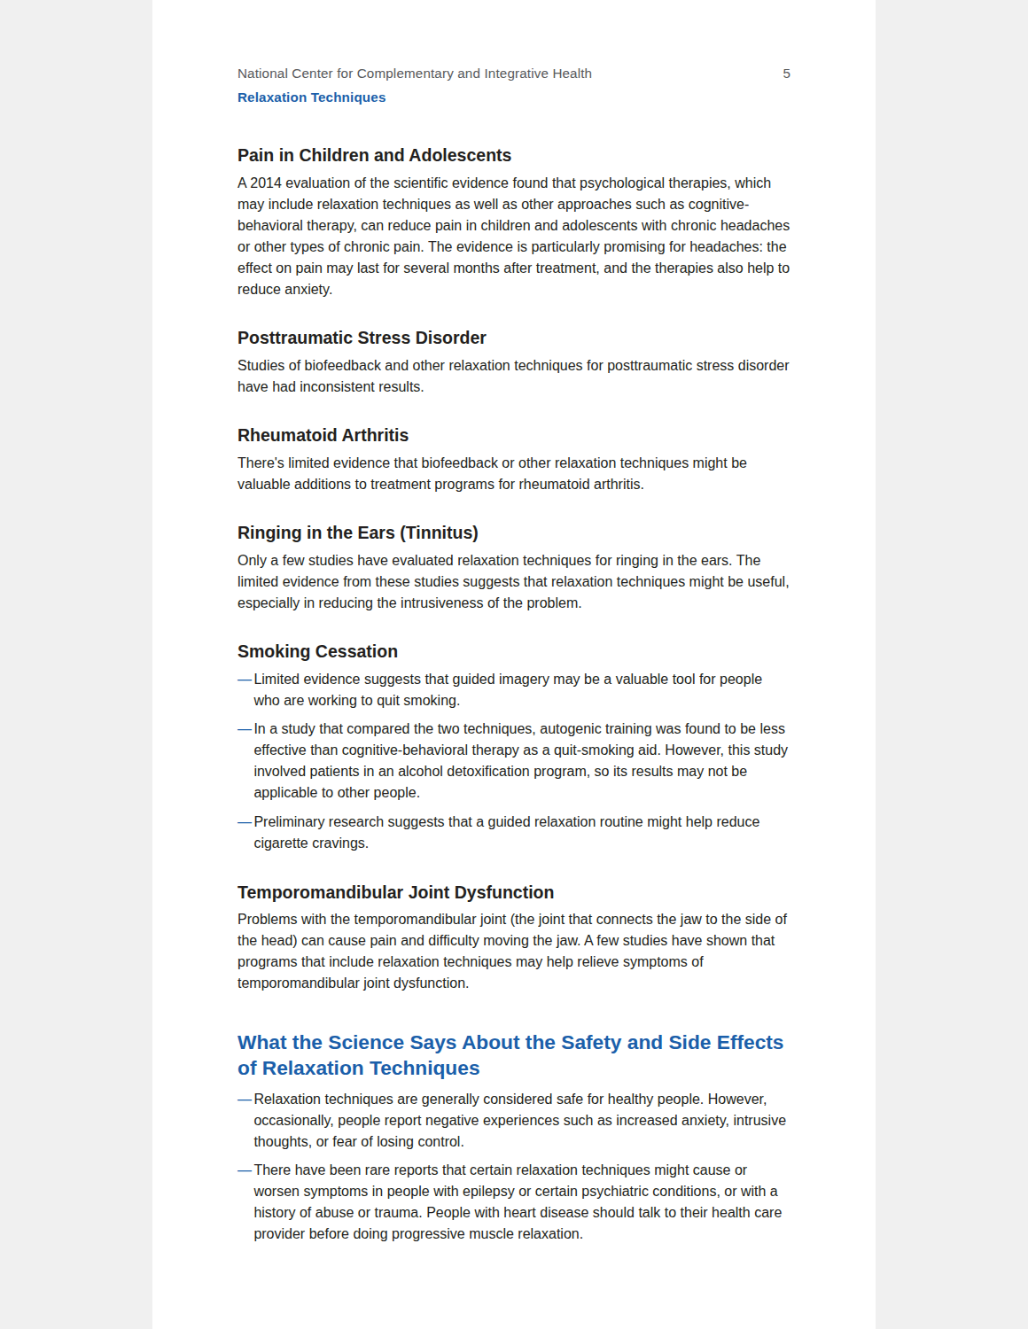National Center for Complementary and Integrative Health 5
Relaxation Techniques
Pain in Children and Adolescents
A 2014 evaluation of the scientific evidence found that psychological therapies, which may include relaxation techniques as well as other approaches such as cognitive-behavioral therapy, can reduce pain in children and adolescents with chronic headaches or other types of chronic pain. The evidence is particularly promising for headaches: the effect on pain may last for several months after treatment, and the therapies also help to reduce anxiety.
Posttraumatic Stress Disorder
Studies of biofeedback and other relaxation techniques for posttraumatic stress disorder have had inconsistent results.
Rheumatoid Arthritis
There's limited evidence that biofeedback or other relaxation techniques might be valuable additions to treatment programs for rheumatoid arthritis.
Ringing in the Ears (Tinnitus)
Only a few studies have evaluated relaxation techniques for ringing in the ears. The limited evidence from these studies suggests that relaxation techniques might be useful, especially in reducing the intrusiveness of the problem.
Smoking Cessation
Limited evidence suggests that guided imagery may be a valuable tool for people who are working to quit smoking.
In a study that compared the two techniques, autogenic training was found to be less effective than cognitive-behavioral therapy as a quit-smoking aid. However, this study involved patients in an alcohol detoxification program, so its results may not be applicable to other people.
Preliminary research suggests that a guided relaxation routine might help reduce cigarette cravings.
Temporomandibular Joint Dysfunction
Problems with the temporomandibular joint (the joint that connects the jaw to the side of the head) can cause pain and difficulty moving the jaw. A few studies have shown that programs that include relaxation techniques may help relieve symptoms of temporomandibular joint dysfunction.
What the Science Says About the Safety and Side Effects of Relaxation Techniques
Relaxation techniques are generally considered safe for healthy people. However, occasionally, people report negative experiences such as increased anxiety, intrusive thoughts, or fear of losing control.
There have been rare reports that certain relaxation techniques might cause or worsen symptoms in people with epilepsy or certain psychiatric conditions, or with a history of abuse or trauma. People with heart disease should talk to their health care provider before doing progressive muscle relaxation.